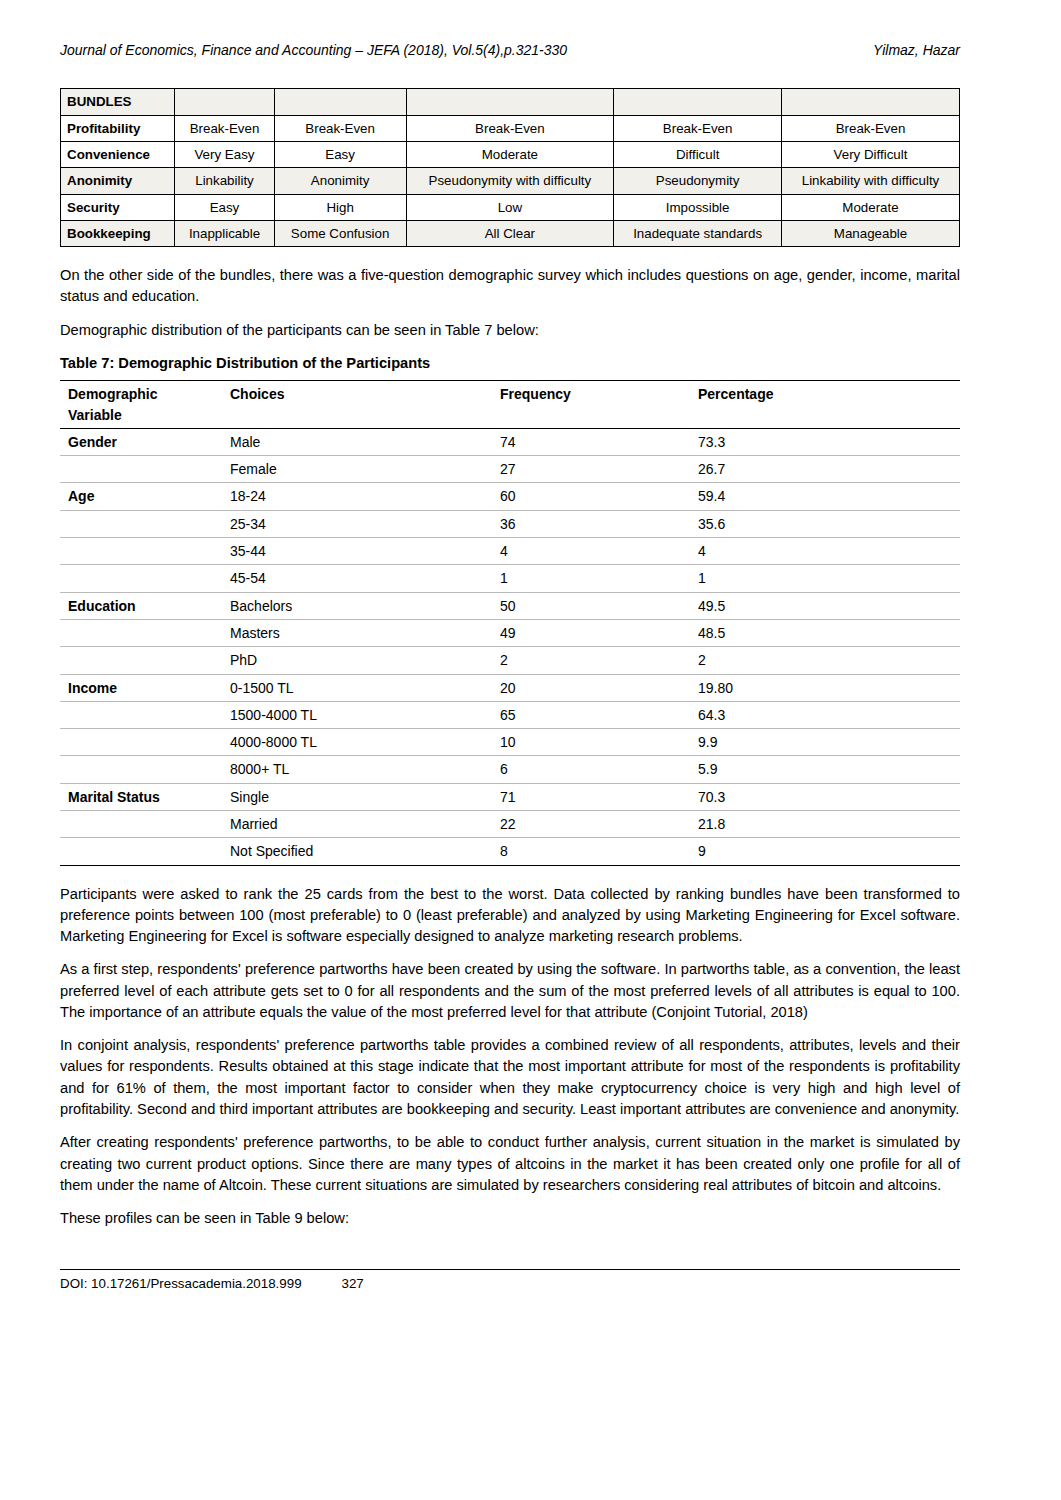Journal of Economics, Finance and Accounting – JEFA (2018), Vol.5(4),p.321-330
Yilmaz, Hazar
| BUNDLES | | | | | |
| Profitability | Break-Even | Break-Even | Break-Even | Break-Even | Break-Even |
| Convenience | Very Easy | Easy | Moderate | Difficult | Very Difficult |
| Anonimity | Linkability | Anonimity | Pseudonymity with difficulty | Pseudonymity | Linkability with difficulty |
| Security | Easy | High | Low | Impossible | Moderate |
| Bookkeeping | Inapplicable | Some Confusion | All Clear | Inadequate standards | Manageable |
On the other side of the bundles, there was a five-question demographic survey which includes questions on age, gender, income, marital status and education.
Demographic distribution of the participants can be seen in Table 7 below:
Table 7: Demographic Distribution of the Participants
| Demographic Variable | Choices | Frequency | Percentage |
| --- | --- | --- | --- |
| Gender | Male | 74 | 73.3 |
| | Female | 27 | 26.7 |
| Age | 18-24 | 60 | 59.4 |
| | 25-34 | 36 | 35.6 |
| | 35-44 | 4 | 4 |
| | 45-54 | 1 | 1 |
| Education | Bachelors | 50 | 49.5 |
| | Masters | 49 | 48.5 |
| | PhD | 2 | 2 |
| Income | 0-1500 TL | 20 | 19.80 |
| | 1500-4000 TL | 65 | 64.3 |
| | 4000-8000 TL | 10 | 9.9 |
| | 8000+ TL | 6 | 5.9 |
| Marital Status | Single | 71 | 70.3 |
| | Married | 22 | 21.8 |
| | Not Specified | 8 | 9 |
Participants were asked to rank the 25 cards from the best to the worst. Data collected by ranking bundles have been transformed to preference points between 100 (most preferable) to 0 (least preferable) and analyzed by using Marketing Engineering for Excel software. Marketing Engineering for Excel is software especially designed to analyze marketing research problems.
As a first step, respondents' preference partworths have been created by using the software. In partworths table, as a convention, the least preferred level of each attribute gets set to 0 for all respondents and the sum of the most preferred levels of all attributes is equal to 100. The importance of an attribute equals the value of the most preferred level for that attribute (Conjoint Tutorial, 2018)
In conjoint analysis, respondents' preference partworths table provides a combined review of all respondents, attributes, levels and their values for respondents. Results obtained at this stage indicate that the most important attribute for most of the respondents is profitability and for 61% of them, the most important factor to consider when they make cryptocurrency choice is very high and high level of profitability. Second and third important attributes are bookkeeping and security. Least important attributes are convenience and anonymity.
After creating respondents' preference partworths, to be able to conduct further analysis, current situation in the market is simulated by creating two current product options. Since there are many types of altcoins in the market it has been created only one profile for all of them under the name of Altcoin. These current situations are simulated by researchers considering real attributes of bitcoin and altcoins.
These profiles can be seen in Table 9 below:
DOI: 10.17261/Pressacademia.2018.999 327